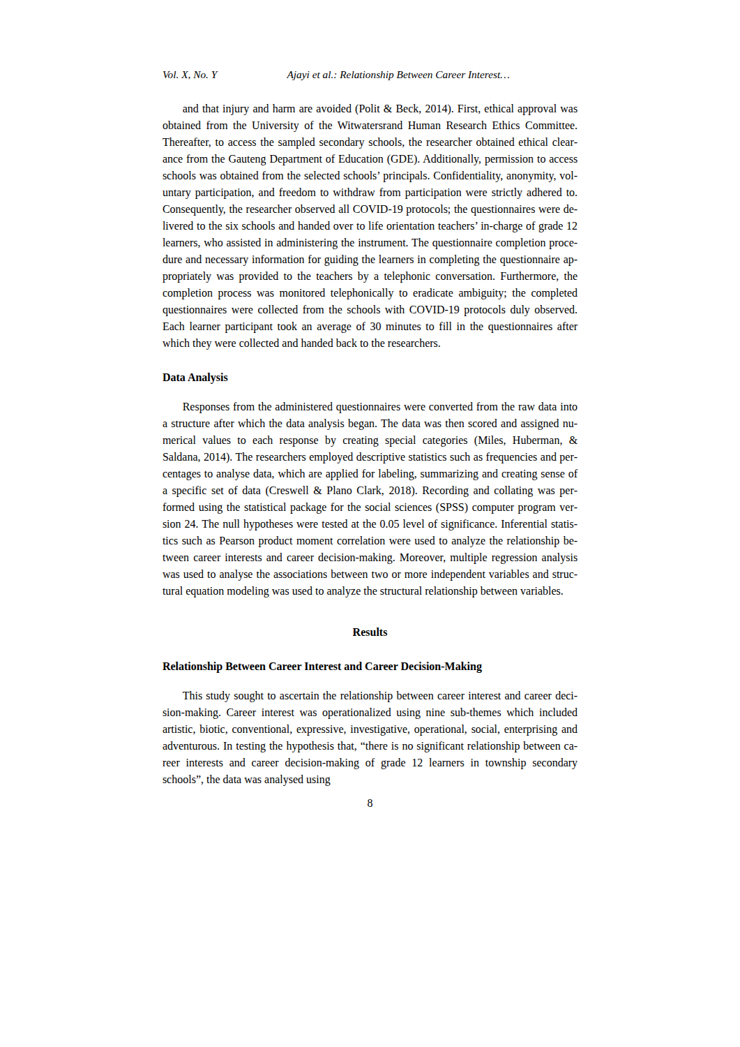Vol. X, No. Y
Ajayi et al.: Relationship Between Career Interest…
and that injury and harm are avoided (Polit & Beck, 2014). First, ethical approval was obtained from the University of the Witwatersrand Human Research Ethics Committee. Thereafter, to access the sampled secondary schools, the researcher obtained ethical clearance from the Gauteng Department of Education (GDE). Additionally, permission to access schools was obtained from the selected schools’ principals. Confidentiality, anonymity, voluntary participation, and freedom to withdraw from participation were strictly adhered to. Consequently, the researcher observed all COVID-19 protocols; the questionnaires were delivered to the six schools and handed over to life orientation teachers’ in-charge of grade 12 learners, who assisted in administering the instrument. The questionnaire completion procedure and necessary information for guiding the learners in completing the questionnaire appropriately was provided to the teachers by a telephonic conversation. Furthermore, the completion process was monitored telephonically to eradicate ambiguity; the completed questionnaires were collected from the schools with COVID-19 protocols duly observed. Each learner participant took an average of 30 minutes to fill in the questionnaires after which they were collected and handed back to the researchers.
Data Analysis
Responses from the administered questionnaires were converted from the raw data into a structure after which the data analysis began. The data was then scored and assigned numerical values to each response by creating special categories (Miles, Huberman, & Saldana, 2014). The researchers employed descriptive statistics such as frequencies and percentages to analyse data, which are applied for labeling, summarizing and creating sense of a specific set of data (Creswell & Plano Clark, 2018). Recording and collating was performed using the statistical package for the social sciences (SPSS) computer program version 24. The null hypotheses were tested at the 0.05 level of significance. Inferential statistics such as Pearson product moment correlation were used to analyze the relationship between career interests and career decision-making. Moreover, multiple regression analysis was used to analyse the associations between two or more independent variables and structural equation modeling was used to analyze the structural relationship between variables.
Results
Relationship Between Career Interest and Career Decision-Making
This study sought to ascertain the relationship between career interest and career decision-making. Career interest was operationalized using nine sub-themes which included artistic, biotic, conventional, expressive, investigative, operational, social, enterprising and adventurous. In testing the hypothesis that, “there is no significant relationship between career interests and career decision-making of grade 12 learners in township secondary schools”, the data was analysed using
8